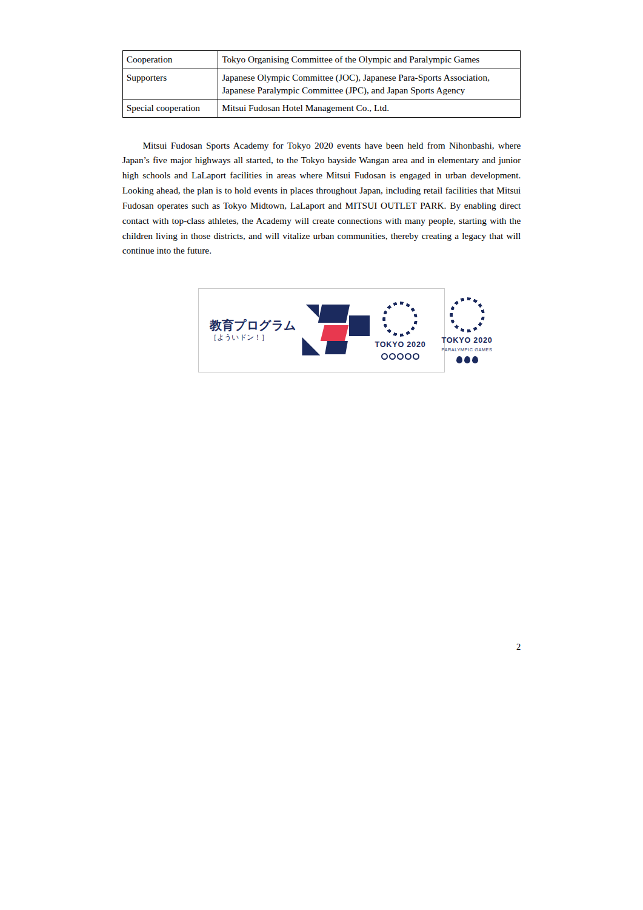| Cooperation | Tokyo Organising Committee of the Olympic and Paralympic Games |
| Supporters | Japanese Olympic Committee (JOC), Japanese Para-Sports Association, Japanese Paralympic Committee (JPC), and Japan Sports Agency |
| Special cooperation | Mitsui Fudosan Hotel Management Co., Ltd. |
Mitsui Fudosan Sports Academy for Tokyo 2020 events have been held from Nihonbashi, where Japan’s five major highways all started, to the Tokyo bayside Wangan area and in elementary and junior high schools and LaLaport facilities in areas where Mitsui Fudosan is engaged in urban development. Looking ahead, the plan is to hold events in places throughout Japan, including retail facilities that Mitsui Fudosan operates such as Tokyo Midtown, LaLaport and MITSUI OUTLET PARK. By enabling direct contact with top-class athletes, the Academy will create connections with many people, starting with the children living in those districts, and will vitalize urban communities, thereby creating a legacy that will continue into the future.
教育プログラム
［よういドン！］
TOKYO 2020
TOKYO 2020
PARALYMPIC GAMES
2